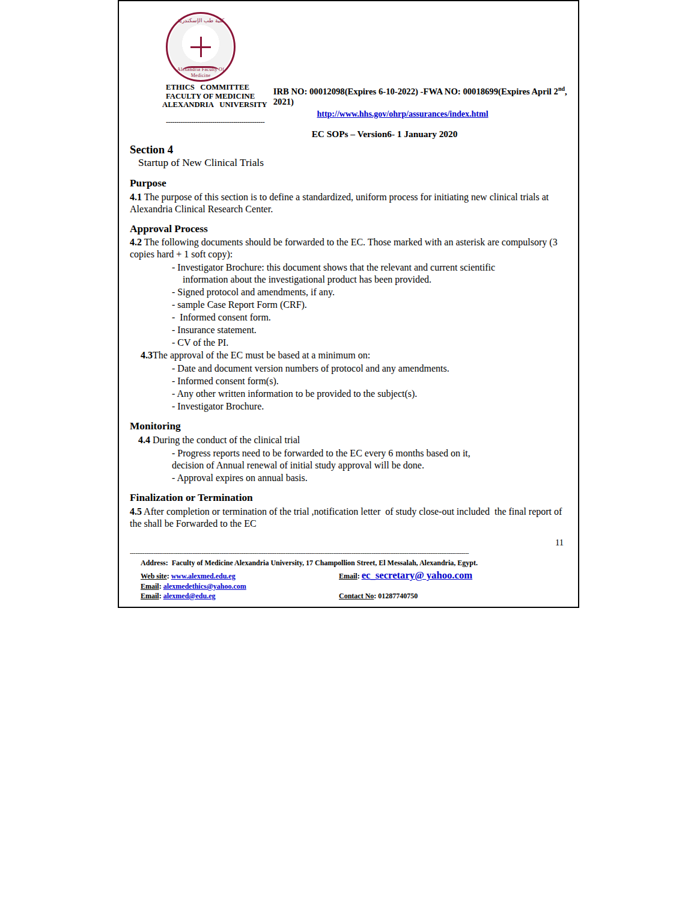كلية طب الإسكندرية
Alexandria Faculty Of Medicine
ETHICS COMMITTEE
FACULTY OF MEDICINE
ALEXANDRIA UNIVERSITY
IRB NO: 00012098(Expires 6-10-2022) -FWA NO: 00018699(Expires April 2nd, 2021)
http://www.hhs.gov/ohrp/assurances/index.html
-----------------------------------------------
EC SOPs – Version6- 1 January 2020
Section 4
Startup of New Clinical Trials
Purpose
4.1 The purpose of this section is to define a standardized, uniform process for initiating new clinical trials at Alexandria Clinical Research Center.
Approval Process
4.2 The following documents should be forwarded to the EC. Those marked with an asterisk are compulsory (3 copies hard + 1 soft copy):
- Investigator Brochure: this document shows that the relevant and current scientific
information about the investigational product has been provided.
- Signed protocol and amendments, if any.
- sample Case Report Form (CRF).
- Informed consent form.
- Insurance statement.
- CV of the PI.
4.3 The approval of the EC must be based at a minimum on:
- Date and document version numbers of protocol and any amendments.
- Informed consent form(s).
- Any other written information to be provided to the subject(s).
- Investigator Brochure.
Monitoring
4.4 During the conduct of the clinical trial
- Progress reports need to be forwarded to the EC every 6 months based on it,
decision of Annual renewal of initial study approval will be done.
- Approval expires on annual basis.
Finalization or Termination
4.5 After completion or termination of the trial ,notification letter of study close-out included the final report of the shall be Forwarded to the EC
11
-----------------------------------------------------------------------------------------------------------------------------------------------------------------------------------------
Address: Faculty of Medicine Alexandria University, 17 Champollion Street, El Messalah, Alexandria, Egypt.
Web site: www.alexmed.edu.eg
Email: ec_secretary@ yahoo.com
Email: alexmedethics@yahoo.com
Email: alexmed@edu.eg
Contact No: 01287740750